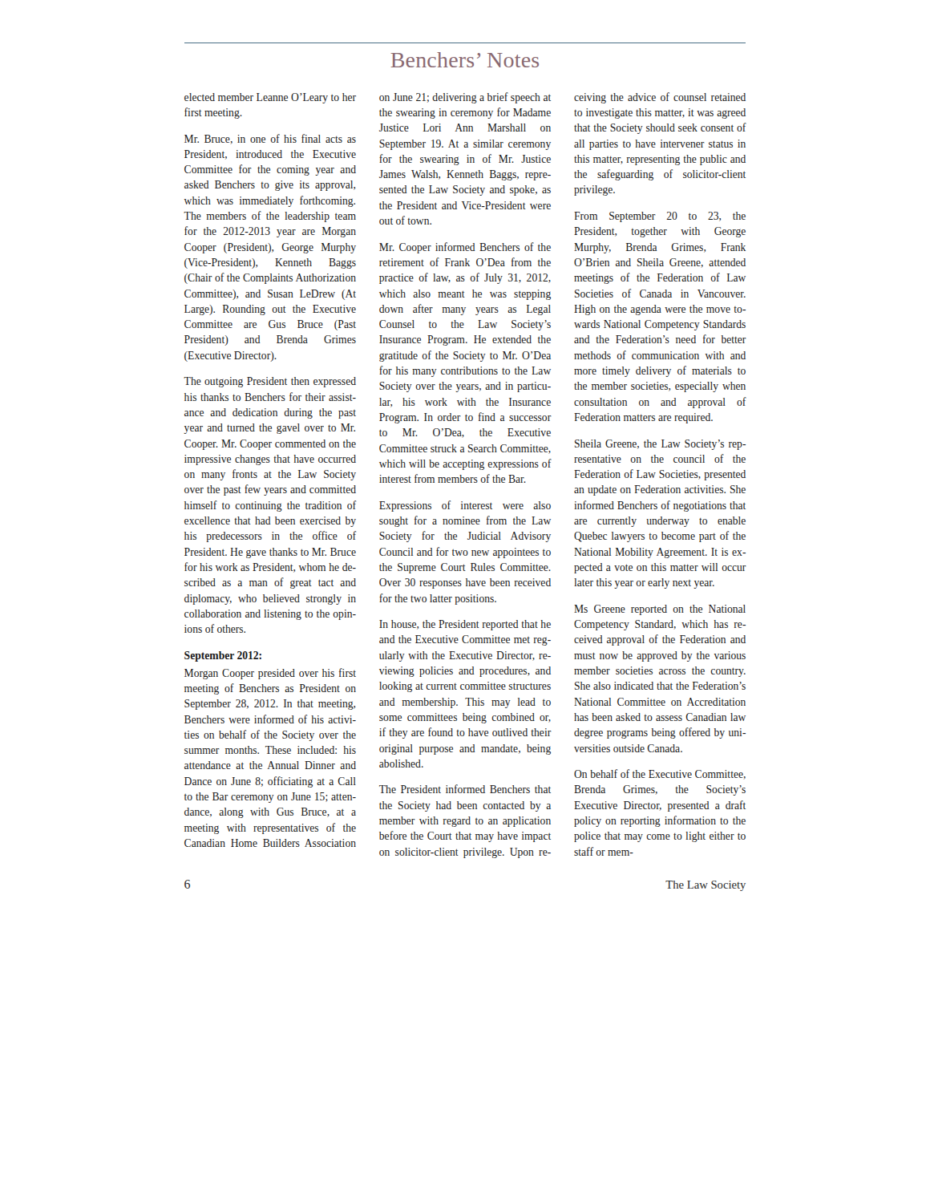Benchers’ Notes
elected member Leanne O’Leary to her first meeting.
Mr. Bruce, in one of his final acts as President, introduced the Executive Committee for the coming year and asked Benchers to give its approval, which was immediately forthcoming. The members of the leadership team for the 2012-2013 year are Morgan Cooper (President), George Murphy (Vice-President), Kenneth Baggs (Chair of the Complaints Authorization Committee), and Susan LeDrew (At Large). Rounding out the Executive Committee are Gus Bruce (Past President) and Brenda Grimes (Executive Director).
The outgoing President then expressed his thanks to Benchers for their assistance and dedication during the past year and turned the gavel over to Mr. Cooper. Mr. Cooper commented on the impressive changes that have occurred on many fronts at the Law Society over the past few years and committed himself to continuing the tradition of excellence that had been exercised by his predecessors in the office of President. He gave thanks to Mr. Bruce for his work as President, whom he described as a man of great tact and diplomacy, who believed strongly in collaboration and listening to the opinions of others.
September 2012:
Morgan Cooper presided over his first meeting of Benchers as President on September 28, 2012. In that meeting, Benchers were informed of his activities on behalf of the Society over the summer months. These included: his attendance at the Annual Dinner and Dance on June 8; officiating at a Call to the Bar ceremony on June 15; attendance, along with Gus Bruce, at a meeting with representatives of the Canadian Home Builders Association on June 21; delivering a brief speech at the swearing in ceremony for Madame Justice Lori Ann Marshall on September 19. At a similar ceremony for the swearing in of Mr. Justice James Walsh, Kenneth Baggs, represented the Law Society and spoke, as the President and Vice-President were out of town.
Mr. Cooper informed Benchers of the retirement of Frank O’Dea from the practice of law, as of July 31, 2012, which also meant he was stepping down after many years as Legal Counsel to the Law Society’s Insurance Program. He extended the gratitude of the Society to Mr. O’Dea for his many contributions to the Law Society over the years, and in particular, his work with the Insurance Program. In order to find a successor to Mr. O’Dea, the Executive Committee struck a Search Committee, which will be accepting expressions of interest from members of the Bar.
Expressions of interest were also sought for a nominee from the Law Society for the Judicial Advisory Council and for two new appointees to the Supreme Court Rules Committee. Over 30 responses have been received for the two latter positions.
In house, the President reported that he and the Executive Committee met regularly with the Executive Director, reviewing policies and procedures, and looking at current committee structures and membership. This may lead to some committees being combined or, if they are found to have outlived their original purpose and mandate, being abolished.
The President informed Benchers that the Society had been contacted by a member with regard to an application before the Court that may have impact on solicitor-client privilege. Upon receiving the advice of counsel retained to investigate this matter, it was agreed that the Society should seek consent of all parties to have intervener status in this matter, representing the public and the safeguarding of solicitor-client privilege.
From September 20 to 23, the President, together with George Murphy, Brenda Grimes, Frank O’Brien and Sheila Greene, attended meetings of the Federation of Law Societies of Canada in Vancouver. High on the agenda were the move towards National Competency Standards and the Federation’s need for better methods of communication with and more timely delivery of materials to the member societies, especially when consultation on and approval of Federation matters are required.
Sheila Greene, the Law Society’s representative on the council of the Federation of Law Societies, presented an update on Federation activities. She informed Benchers of negotiations that are currently underway to enable Quebec lawyers to become part of the National Mobility Agreement. It is expected a vote on this matter will occur later this year or early next year.
Ms Greene reported on the National Competency Standard, which has received approval of the Federation and must now be approved by the various member societies across the country. She also indicated that the Federation’s National Committee on Accreditation has been asked to assess Canadian law degree programs being offered by universities outside Canada.
On behalf of the Executive Committee, Brenda Grimes, the Society’s Executive Director, presented a draft policy on reporting information to the police that may come to light either to staff or mem-
6
The Law Society